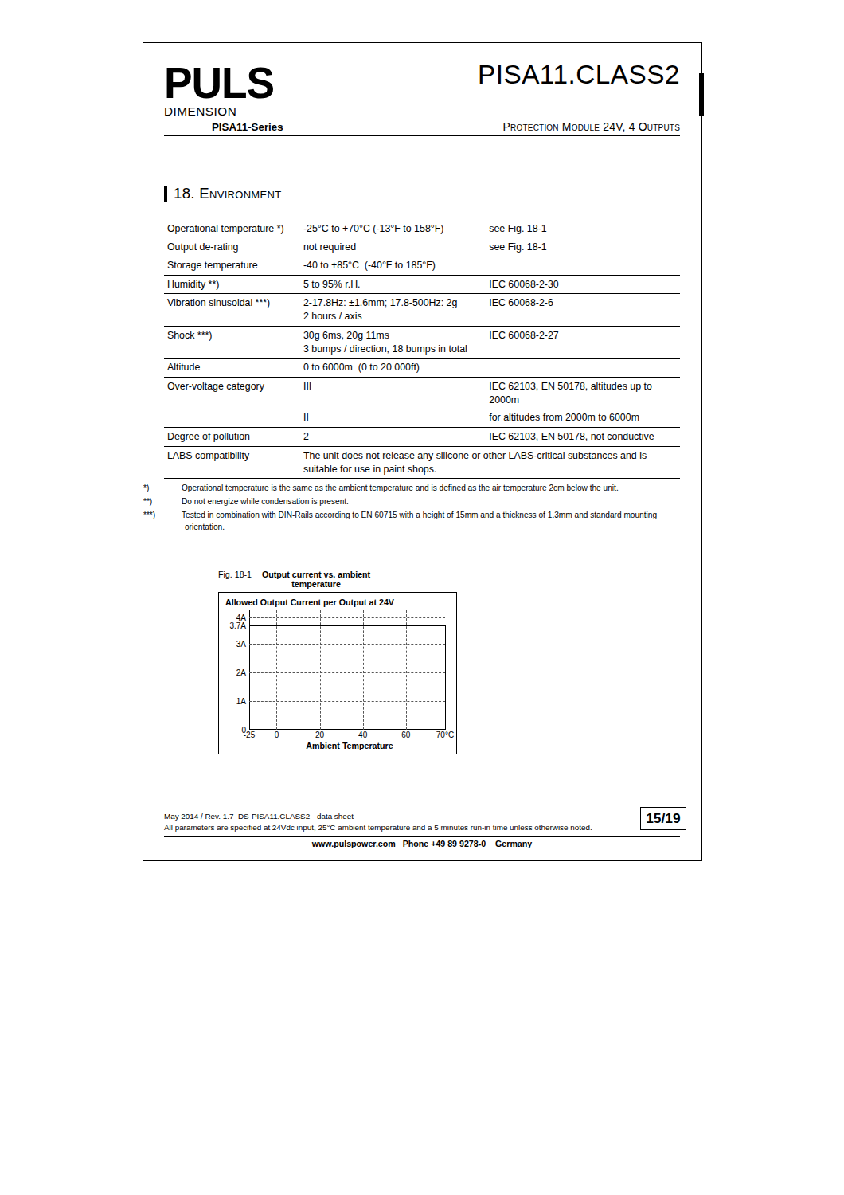PULS
DIMENSION
PISA11.CLASS2
PISA11-Series
Protection Module 24V, 4 Outputs
18. Environment
| Operational temperature *) | -25°C to +70°C (-13°F to 158°F) | see Fig. 18-1 |
| Output de-rating | not required | see Fig. 18-1 |
| Storage temperature | -40 to +85°C (-40°F to 185°F) | |
| Humidity **) | 5 to 95% r.H. | IEC 60068-2-30 |
| Vibration sinusoidal ***) | 2-17.8Hz: ±1.6mm; 17.8-500Hz: 2g 2 hours / axis | IEC 60068-2-6 |
| Shock ***) | 30g 6ms, 20g 11ms 3 bumps / direction, 18 bumps in total | IEC 60068-2-27 |
| Altitude | 0 to 6000m (0 to 20 000ft) | |
| Over-voltage category | III | IEC 62103, EN 50178, altitudes up to 2000m |
| | II | for altitudes from 2000m to 6000m |
| Degree of pollution | 2 | IEC 62103, EN 50178, not conductive |
| LABS compatibility | The unit does not release any silicone or other LABS-critical substances and is suitable for use in paint shops. |
*) Operational temperature is the same as the ambient temperature and is defined as the air temperature 2cm below the unit.
**) Do not energize while condensation is present.
***) Tested in combination with DIN-Rails according to EN 60715 with a height of 15mm and a thickness of 1.3mm and standard mounting orientation.
Fig. 18-1 Output current vs. ambient temperature
Allowed Output Current per Output at 24V
4A
3.7A
3A
2A
1A
0
-25 0 20 40 60 70°C
Ambient Temperature
May 2014 / Rev. 1.7 DS-PISA11.CLASS2 - data sheet -
All parameters are specified at 24Vdc input, 25°C ambient temperature and a 5 minutes run-in time unless otherwise noted.
www.pulspower.com Phone +49 89 9278-0 Germany
15/19